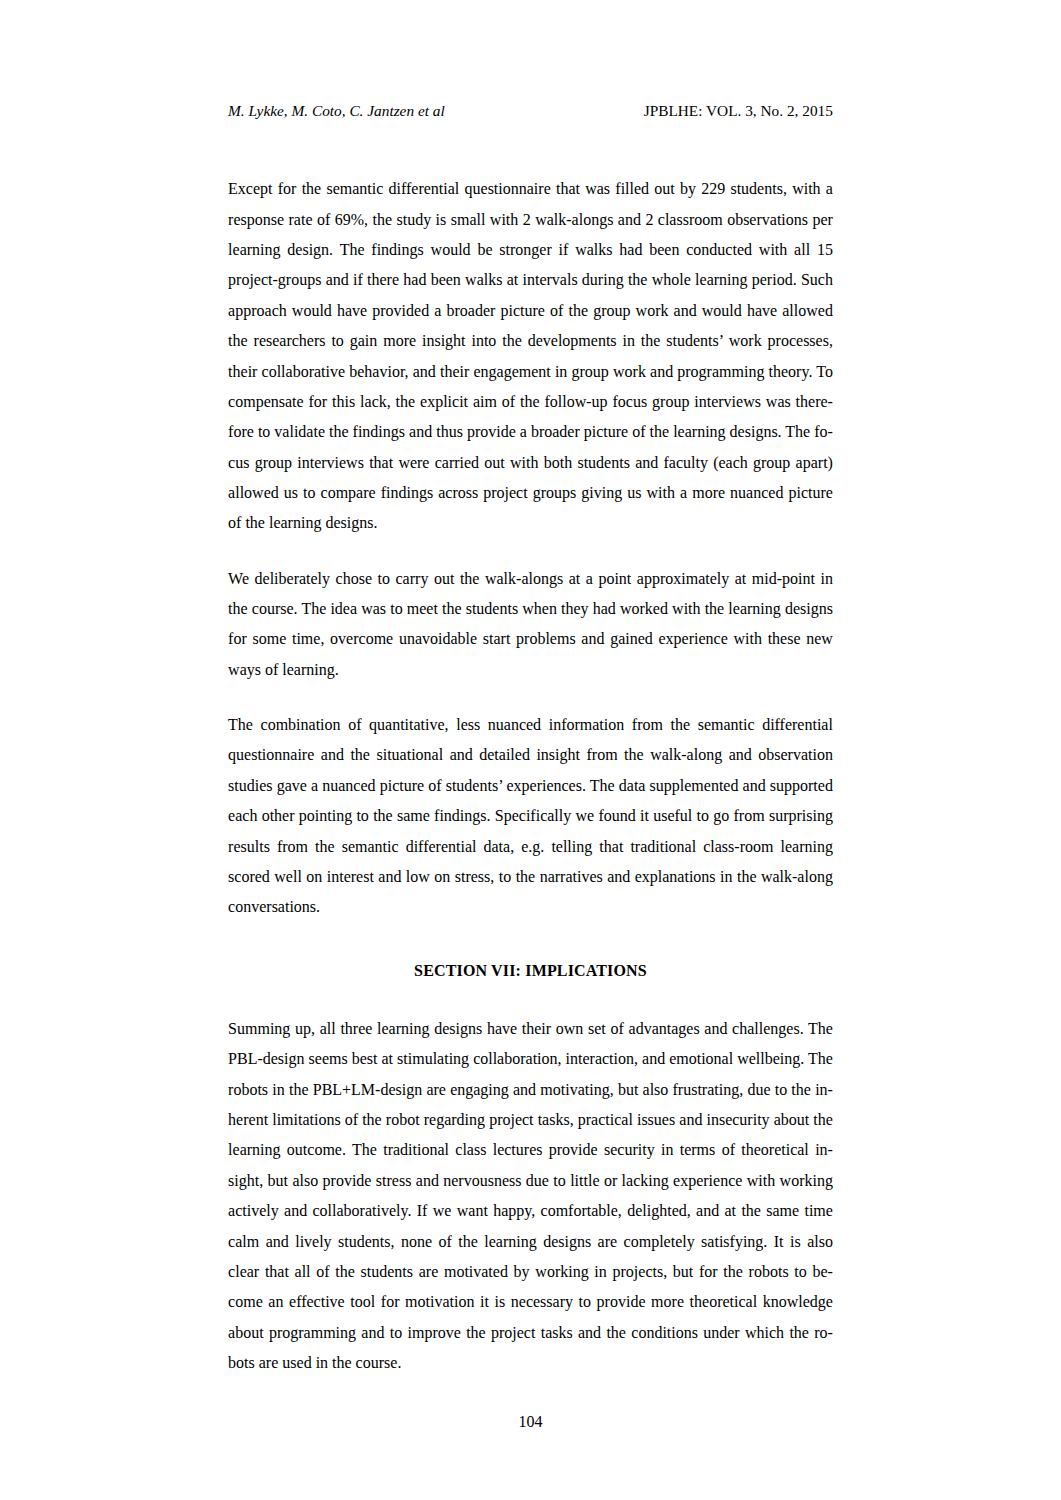M. Lykke, M. Coto, C. Jantzen et al JPBLHE: VOL. 3, No. 2, 2015
Except for the semantic differential questionnaire that was filled out by 229 students, with a response rate of 69%, the study is small with 2 walk-alongs and 2 classroom observations per learning design. The findings would be stronger if walks had been conducted with all 15 project-groups and if there had been walks at intervals during the whole learning period. Such approach would have provided a broader picture of the group work and would have allowed the researchers to gain more insight into the developments in the students’ work processes, their collaborative behavior, and their engagement in group work and programming theory. To compensate for this lack, the explicit aim of the follow-up focus group interviews was therefore to validate the findings and thus provide a broader picture of the learning designs. The focus group interviews that were carried out with both students and faculty (each group apart) allowed us to compare findings across project groups giving us with a more nuanced picture of the learning designs.
We deliberately chose to carry out the walk-alongs at a point approximately at mid-point in the course. The idea was to meet the students when they had worked with the learning designs for some time, overcome unavoidable start problems and gained experience with these new ways of learning.
The combination of quantitative, less nuanced information from the semantic differential questionnaire and the situational and detailed insight from the walk-along and observation studies gave a nuanced picture of students’ experiences. The data supplemented and supported each other pointing to the same findings. Specifically we found it useful to go from surprising results from the semantic differential data, e.g. telling that traditional class-room learning scored well on interest and low on stress, to the narratives and explanations in the walk-along conversations.
SECTION VII: IMPLICATIONS
Summing up, all three learning designs have their own set of advantages and challenges. The PBL-design seems best at stimulating collaboration, interaction, and emotional wellbeing. The robots in the PBL+LM-design are engaging and motivating, but also frustrating, due to the inherent limitations of the robot regarding project tasks, practical issues and insecurity about the learning outcome. The traditional class lectures provide security in terms of theoretical insight, but also provide stress and nervousness due to little or lacking experience with working actively and collaboratively. If we want happy, comfortable, delighted, and at the same time calm and lively students, none of the learning designs are completely satisfying. It is also clear that all of the students are motivated by working in projects, but for the robots to become an effective tool for motivation it is necessary to provide more theoretical knowledge about programming and to improve the project tasks and the conditions under which the robots are used in the course.
104